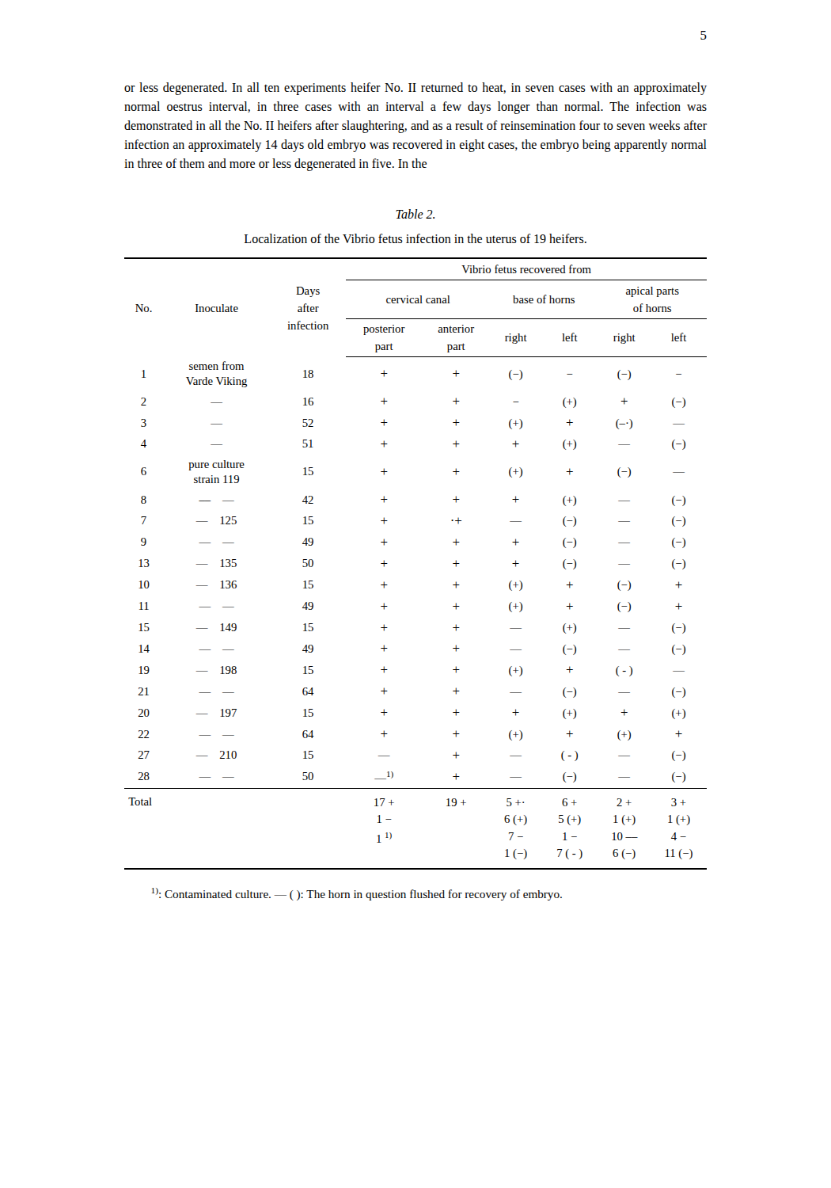5
or less degenerated. In all ten experiments heifer No. II returned to heat, in seven cases with an approximately normal oestrus interval, in three cases with an interval a few days longer than normal. The infection was demonstrated in all the No. II heifers after slaughtering, and as a result of reinsemination four to seven weeks after infection an approximately 14 days old embryo was recovered in eight cases, the embryo being apparently normal in three of them and more or less degenerated in five. In the
Table 2. Localization of the Vibrio fetus infection in the uterus of 19 heifers.
| No. | Inoculate | Days after infection | Vibrio fetus recovered from |
| --- | --- | --- | --- |
| cervical canal | base of horns | apical parts of horns |
| posterior part | anterior part | right | left | right | left |
| 1 | semen from Varde Viking | 18 | + | + | (−) | − | (−) | − |
| 2 | — | 16 | + | + | − | (+) | + | (−) |
| 3 | — | 52 | + | + | (+) | + | (–·) | — |
| 4 | — | 51 | + | + | + | (+) | — | (−) |
| 6 | pure culture strain 119 | 15 | + | + | (+) | + | (−) | — |
| 8 | –– — | 42 | + | + | + | (+) | — | (−) |
| 7 | — 125 | 15 | + | ·+ | — | (−) | — | (−) |
| 9 | — — | 49 | + | + | + | (−) | — | (−) |
| 13 | — 135 | 50 | + | + | + | (−) | — | (−) |
| 10 | — 136 | 15 | + | + | (+) | + | (−) | + |
| 11 | — — | 49 | + | + | (+) | + | (−) | + |
| 15 | — 149 | 15 | + | + | — | (+) | — | (−) |
| 14 | — — | 49 | + | + | — | (−) | — | (−) |
| 19 | — 198 | 15 | + | + | (+) | + | ( - ) | — |
| 21 | — — | 64 | + | + | — | (−) | — | (−) |
| 20 | — 197 | 15 | + | + | + | (+) | + | (+) |
| 22 | — — | 64 | + | + | (+) | + | (+) | + |
| 27 | — 210 | 15 | — | + | — | ( - ) | — | (−) |
| 28 | — — | 50 | — 1) | + | — | (−) | — | (−) |
| Total | 17 + 1 − 1 1) | 19 + | 5 +· 6 (+) 7 − 1 (−) | 6 + 5 (+) 1 − 7 ( - ) | 2 + 1 (+) 10 –– 6 (−) | 3 + 1 (+) 4 − 11 (−) |
1): Contaminated culture. — ( ): The horn in question flushed for recovery of embryo.